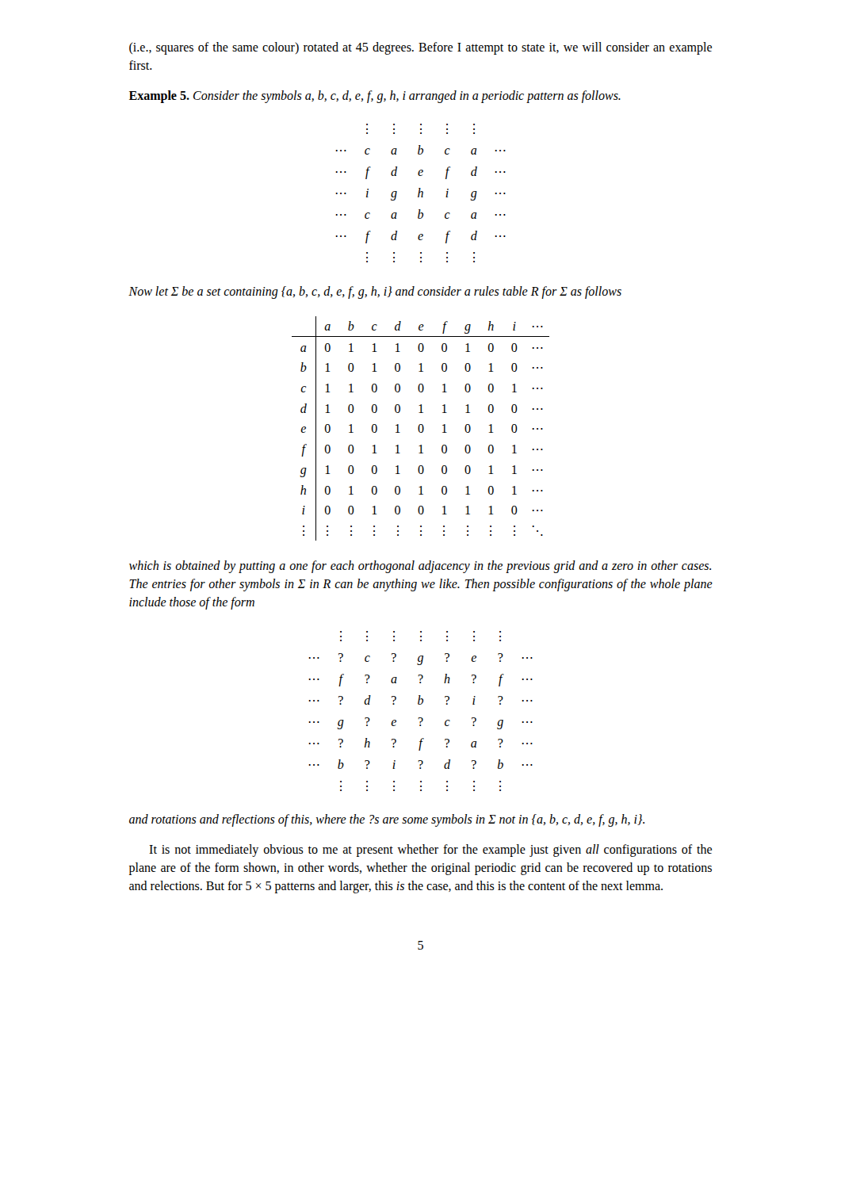(i.e., squares of the same colour) rotated at 45 degrees. Before I attempt to state it, we will consider an example first.
Example 5. Consider the symbols a, b, c, d, e, f, g, h, i arranged in a periodic pattern as follows.
| | ⋮ | ⋮ | ⋮ | ⋮ | ⋮ | |
| ⋯ | c | a | b | c | a | ⋯ |
| ⋯ | f | d | e | f | d | ⋯ |
| ⋯ | i | g | h | i | g | ⋯ |
| ⋯ | c | a | b | c | a | ⋯ |
| ⋯ | f | d | e | f | d | ⋯ |
| | ⋮ | ⋮ | ⋮ | ⋮ | ⋮ | |
Now let Σ be a set containing {a, b, c, d, e, f, g, h, i} and consider a rules table R for Σ as follows
| | a | b | c | d | e | f | g | h | i | ⋯ |
| --- | --- | --- | --- | --- | --- | --- | --- | --- | --- | --- |
| a | 0 | 1 | 1 | 1 | 0 | 0 | 1 | 0 | 0 | ⋯ |
| b | 1 | 0 | 1 | 0 | 1 | 0 | 0 | 1 | 0 | ⋯ |
| c | 1 | 1 | 0 | 0 | 0 | 1 | 0 | 0 | 1 | ⋯ |
| d | 1 | 0 | 0 | 0 | 1 | 1 | 1 | 0 | 0 | ⋯ |
| e | 0 | 1 | 0 | 1 | 0 | 1 | 0 | 1 | 0 | ⋯ |
| f | 0 | 0 | 1 | 1 | 1 | 0 | 0 | 0 | 1 | ⋯ |
| g | 1 | 0 | 0 | 1 | 0 | 0 | 0 | 1 | 1 | ⋯ |
| h | 0 | 1 | 0 | 0 | 1 | 0 | 1 | 0 | 1 | ⋯ |
| i | 0 | 0 | 1 | 0 | 0 | 1 | 1 | 1 | 0 | ⋯ |
| ⋮ | ⋮ | ⋮ | ⋮ | ⋮ | ⋮ | ⋮ | ⋮ | ⋮ | ⋮ | ⋱ |
which is obtained by putting a one for each orthogonal adjacency in the previous grid and a zero in other cases. The entries for other symbols in Σ in R can be anything we like. Then possible configurations of the whole plane include those of the form
| | ⋮ | ⋮ | ⋮ | ⋮ | ⋮ | ⋮ | ⋮ | |
| ⋯ | ? | c | ? | g | ? | e | ? | ⋯ |
| ⋯ | f | ? | a | ? | h | ? | f | ⋯ |
| ⋯ | ? | d | ? | b | ? | i | ? | ⋯ |
| ⋯ | g | ? | e | ? | c | ? | g | ⋯ |
| ⋯ | ? | h | ? | f | ? | a | ? | ⋯ |
| ⋯ | b | ? | i | ? | d | ? | b | ⋯ |
| | ⋮ | ⋮ | ⋮ | ⋮ | ⋮ | ⋮ | ⋮ | |
and rotations and reflections of this, where the ?s are some symbols in Σ not in {a, b, c, d, e, f, g, h, i}.
It is not immediately obvious to me at present whether for the example just given all configurations of the plane are of the form shown, in other words, whether the original periodic grid can be recovered up to rotations and relections. But for 5 × 5 patterns and larger, this is the case, and this is the content of the next lemma.
5